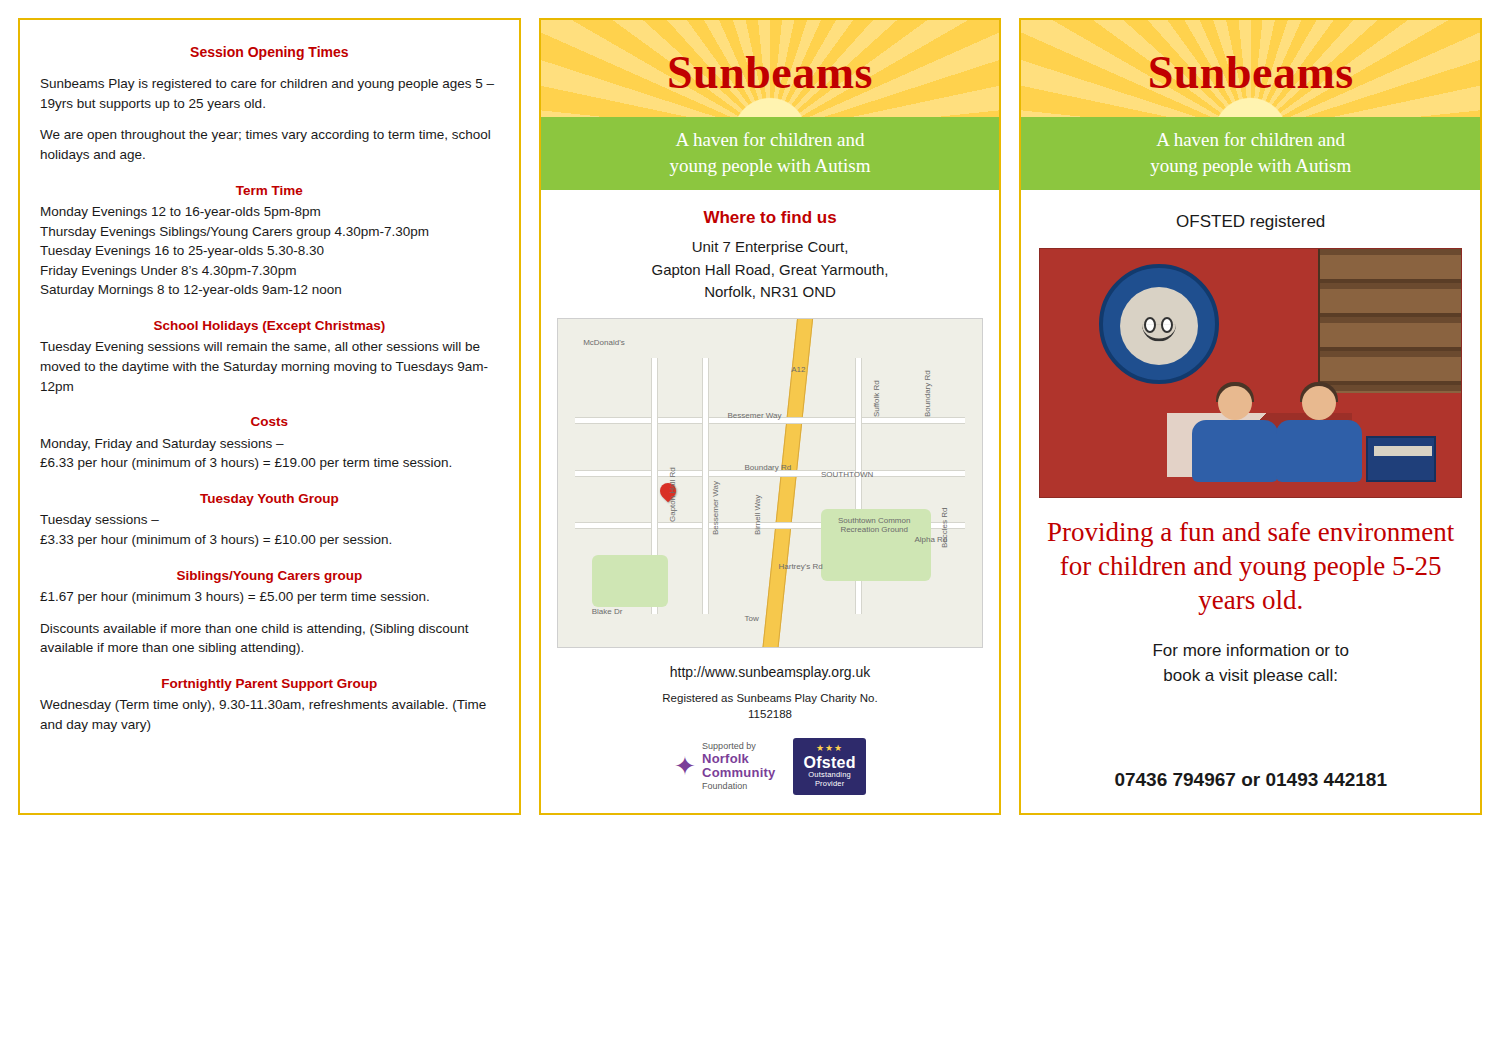Session Opening Times
Sunbeams Play is registered to care for children and young people ages 5 – 19yrs but supports up to 25 years old.
We are open throughout the year; times vary according to term time, school holidays and age.
Term Time
Monday Evenings 12 to 16-year-olds 5pm-8pm
Thursday Evenings Siblings/Young Carers group 4.30pm-7.30pm
Tuesday Evenings 16 to 25-year-olds 5.30-8.30
Friday Evenings Under 8’s 4.30pm-7.30pm
Saturday Mornings 8 to 12-year-olds 9am-12 noon
School Holidays (Except Christmas)
Tuesday Evening sessions will remain the same, all other sessions will be moved to the daytime with the Saturday morning moving to Tuesdays 9am-12pm
Costs
Monday, Friday and Saturday sessions –
£6.33 per hour (minimum of 3 hours) = £19.00 per term time session.
Tuesday Youth Group
Tuesday sessions –
£3.33 per hour (minimum of 3 hours) = £10.00 per session.
Siblings/Young Carers group
£1.67 per hour (minimum 3 hours) = £5.00 per term time session.
Discounts available if more than one child is attending, (Sibling discount available if more than one sibling attending).
Fortnightly Parent Support Group
Wednesday (Term time only), 9.30-11.30am, refreshments available. (Time and day may vary)
Sunbeams
A haven for children and
young people with Autism
Where to find us
Unit 7 Enterprise Court,
Gapton Hall Road, Great Yarmouth,
Norfolk, NR31 OND
McDonald's A12 Bessemer Way Boundary Rd SOUTHTOWN Southtown Common
Recreation Ground Hartrey's Rd Alpha Rd Gapton Hall Rd Bessemer Way Birnell Way Suffolk Rd Boundary Rd Beccles Rd Blake Dr Tow
http://www.sunbeamsplay.org.uk
Registered as Sunbeams Play Charity No.
1152188
✦ Supported by Norfolk
Community Foundation
★★★
Ofsted
Outstanding
Provider
Sunbeams
A haven for children and
young people with Autism
OFSTED registered
Providing a fun and safe environment for children and young people 5-25 years old.
For more information or to
book a visit please call:
07436 794967 or 01493 442181